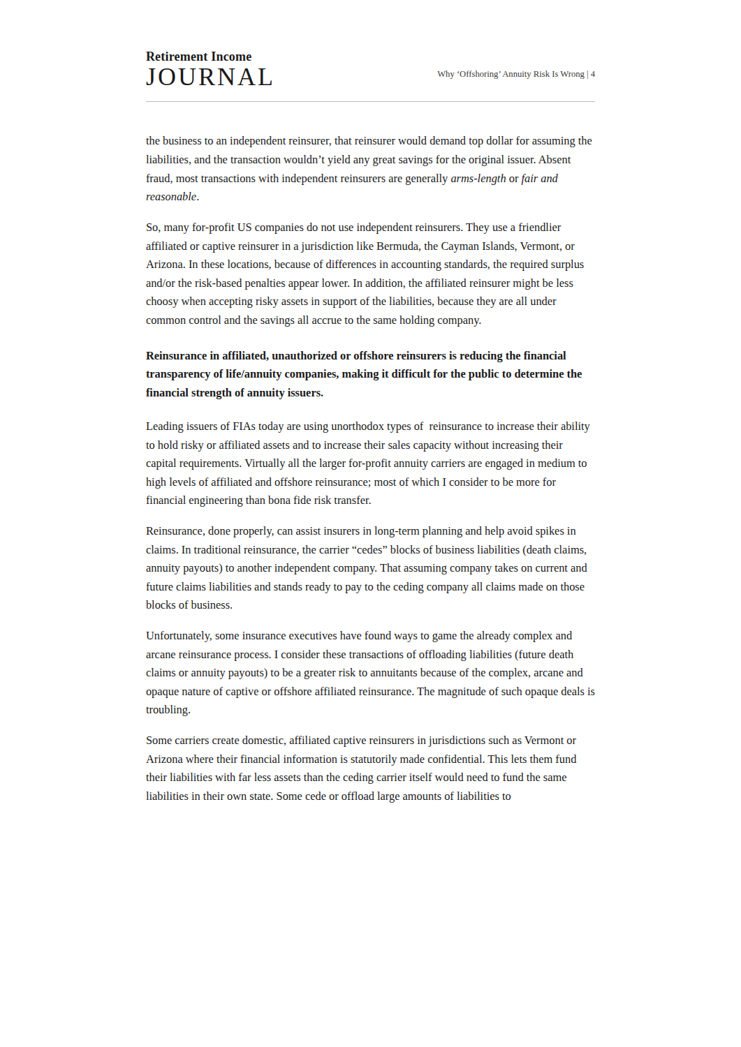Retirement Income JOURNAL
Why ‘Offshoring’ Annuity Risk Is Wrong | 4
the business to an independent reinsurer, that reinsurer would demand top dollar for assuming the liabilities, and the transaction wouldn’t yield any great savings for the original issuer. Absent fraud, most transactions with independent reinsurers are generally arms-length or fair and reasonable.
So, many for-profit US companies do not use independent reinsurers. They use a friendlier affiliated or captive reinsurer in a jurisdiction like Bermuda, the Cayman Islands, Vermont, or Arizona. In these locations, because of differences in accounting standards, the required surplus and/or the risk-based penalties appear lower. In addition, the affiliated reinsurer might be less choosy when accepting risky assets in support of the liabilities, because they are all under common control and the savings all accrue to the same holding company.
Reinsurance in affiliated, unauthorized or offshore reinsurers is reducing the financial transparency of life/annuity companies, making it difficult for the public to determine the financial strength of annuity issuers.
Leading issuers of FIAs today are using unorthodox types of reinsurance to increase their ability to hold risky or affiliated assets and to increase their sales capacity without increasing their capital requirements. Virtually all the larger for-profit annuity carriers are engaged in medium to high levels of affiliated and offshore reinsurance; most of which I consider to be more for financial engineering than bona fide risk transfer.
Reinsurance, done properly, can assist insurers in long-term planning and help avoid spikes in claims. In traditional reinsurance, the carrier “cedes” blocks of business liabilities (death claims, annuity payouts) to another independent company. That assuming company takes on current and future claims liabilities and stands ready to pay to the ceding company all claims made on those blocks of business.
Unfortunately, some insurance executives have found ways to game the already complex and arcane reinsurance process. I consider these transactions of offloading liabilities (future death claims or annuity payouts) to be a greater risk to annuitants because of the complex, arcane and opaque nature of captive or offshore affiliated reinsurance. The magnitude of such opaque deals is troubling.
Some carriers create domestic, affiliated captive reinsurers in jurisdictions such as Vermont or Arizona where their financial information is statutorily made confidential. This lets them fund their liabilities with far less assets than the ceding carrier itself would need to fund the same liabilities in their own state. Some cede or offload large amounts of liabilities to